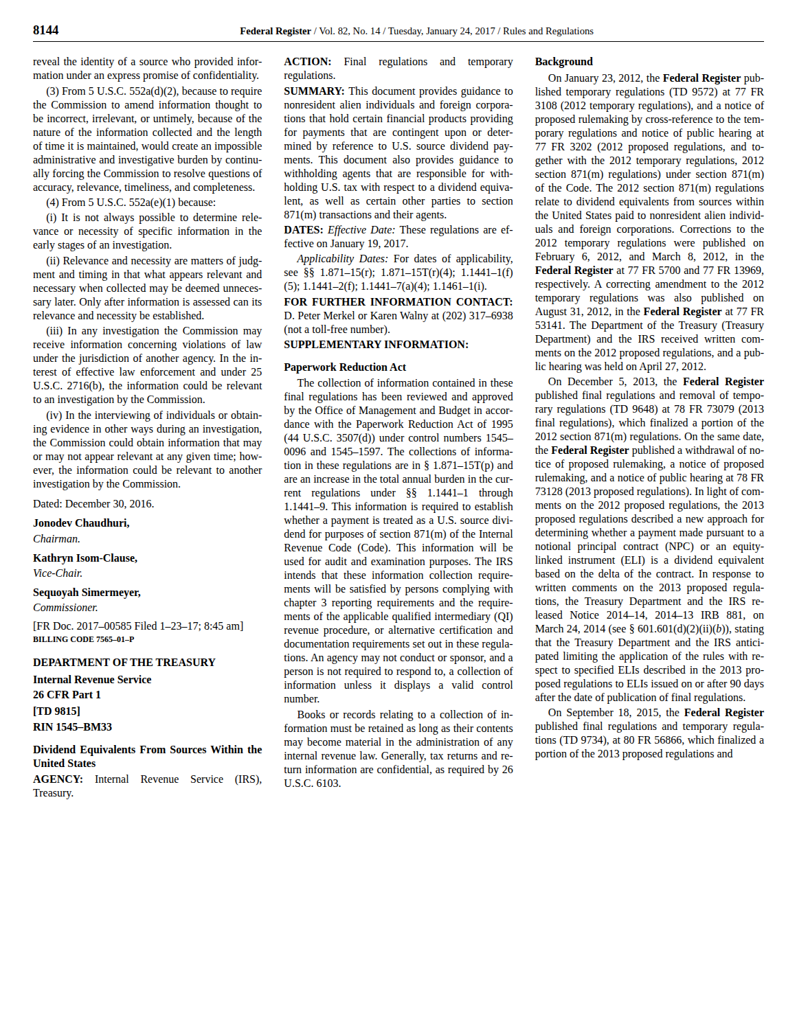8144
Federal Register / Vol. 82, No. 14 / Tuesday, January 24, 2017 / Rules and Regulations
reveal the identity of a source who provided information under an express promise of confidentiality.
(3) From 5 U.S.C. 552a(d)(2), because to require the Commission to amend information thought to be incorrect, irrelevant, or untimely, because of the nature of the information collected and the length of time it is maintained, would create an impossible administrative and investigative burden by continually forcing the Commission to resolve questions of accuracy, relevance, timeliness, and completeness.
(4) From 5 U.S.C. 552a(e)(1) because:
(i) It is not always possible to determine relevance or necessity of specific information in the early stages of an investigation.
(ii) Relevance and necessity are matters of judgment and timing in that what appears relevant and necessary when collected may be deemed unnecessary later. Only after information is assessed can its relevance and necessity be established.
(iii) In any investigation the Commission may receive information concerning violations of law under the jurisdiction of another agency. In the interest of effective law enforcement and under 25 U.S.C. 2716(b), the information could be relevant to an investigation by the Commission.
(iv) In the interviewing of individuals or obtaining evidence in other ways during an investigation, the Commission could obtain information that may or may not appear relevant at any given time; however, the information could be relevant to another investigation by the Commission.
Dated: December 30, 2016.
Jonodev Chaudhuri,
Chairman.
Kathryn Isom-Clause,
Vice-Chair.
Sequoyah Simermeyer,
Commissioner.
[FR Doc. 2017–00585 Filed 1–23–17; 8:45 am]
BILLING CODE 7565–01–P
DEPARTMENT OF THE TREASURY
Internal Revenue Service
26 CFR Part 1
[TD 9815]
RIN 1545–BM33
Dividend Equivalents From Sources Within the United States
AGENCY: Internal Revenue Service (IRS), Treasury.
ACTION: Final regulations and temporary regulations.
SUMMARY: This document provides guidance to nonresident alien individuals and foreign corporations that hold certain financial products providing for payments that are contingent upon or determined by reference to U.S. source dividend payments. This document also provides guidance to withholding agents that are responsible for withholding U.S. tax with respect to a dividend equivalent, as well as certain other parties to section 871(m) transactions and their agents.
DATES: Effective Date: These regulations are effective on January 19, 2017.
Applicability Dates: For dates of applicability, see §§ 1.871–15(r); 1.871–15T(r)(4); 1.1441–1(f)(5); 1.1441–2(f); 1.1441–7(a)(4); 1.1461–1(i).
FOR FURTHER INFORMATION CONTACT: D. Peter Merkel or Karen Walny at (202) 317–6938 (not a toll-free number).
SUPPLEMENTARY INFORMATION:
Paperwork Reduction Act
The collection of information contained in these final regulations has been reviewed and approved by the Office of Management and Budget in accordance with the Paperwork Reduction Act of 1995 (44 U.S.C. 3507(d)) under control numbers 1545–0096 and 1545–1597. The collections of information in these regulations are in § 1.871–15T(p) and are an increase in the total annual burden in the current regulations under §§ 1.1441–1 through 1.1441–9. This information is required to establish whether a payment is treated as a U.S. source dividend for purposes of section 871(m) of the Internal Revenue Code (Code). This information will be used for audit and examination purposes. The IRS intends that these information collection requirements will be satisfied by persons complying with chapter 3 reporting requirements and the requirements of the applicable qualified intermediary (QI) revenue procedure, or alternative certification and documentation requirements set out in these regulations. An agency may not conduct or sponsor, and a person is not required to respond to, a collection of information unless it displays a valid control number.
Books or records relating to a collection of information must be retained as long as their contents may become material in the administration of any internal revenue law. Generally, tax returns and return information are confidential, as required by 26 U.S.C. 6103.
Background
On January 23, 2012, the Federal Register published temporary regulations (TD 9572) at 77 FR 3108 (2012 temporary regulations), and a notice of proposed rulemaking by cross-reference to the temporary regulations and notice of public hearing at 77 FR 3202 (2012 proposed regulations, and together with the 2012 temporary regulations, 2012 section 871(m) regulations) under section 871(m) of the Code. The 2012 section 871(m) regulations relate to dividend equivalents from sources within the United States paid to nonresident alien individuals and foreign corporations. Corrections to the 2012 temporary regulations were published on February 6, 2012, and March 8, 2012, in the Federal Register at 77 FR 5700 and 77 FR 13969, respectively. A correcting amendment to the 2012 temporary regulations was also published on August 31, 2012, in the Federal Register at 77 FR 53141. The Department of the Treasury (Treasury Department) and the IRS received written comments on the 2012 proposed regulations, and a public hearing was held on April 27, 2012.
On December 5, 2013, the Federal Register published final regulations and removal of temporary regulations (TD 9648) at 78 FR 73079 (2013 final regulations), which finalized a portion of the 2012 section 871(m) regulations. On the same date, the Federal Register published a withdrawal of notice of proposed rulemaking, a notice of proposed rulemaking, and a notice of public hearing at 78 FR 73128 (2013 proposed regulations). In light of comments on the 2012 proposed regulations, the 2013 proposed regulations described a new approach for determining whether a payment made pursuant to a notional principal contract (NPC) or an equity-linked instrument (ELI) is a dividend equivalent based on the delta of the contract. In response to written comments on the 2013 proposed regulations, the Treasury Department and the IRS released Notice 2014–14, 2014–13 IRB 881, on March 24, 2014 (see § 601.601(d)(2)(ii)(b)), stating that the Treasury Department and the IRS anticipated limiting the application of the rules with respect to specified ELIs described in the 2013 proposed regulations to ELIs issued on or after 90 days after the date of publication of final regulations.
On September 18, 2015, the Federal Register published final regulations and temporary regulations (TD 9734), at 80 FR 56866, which finalized a portion of the 2013 proposed regulations and